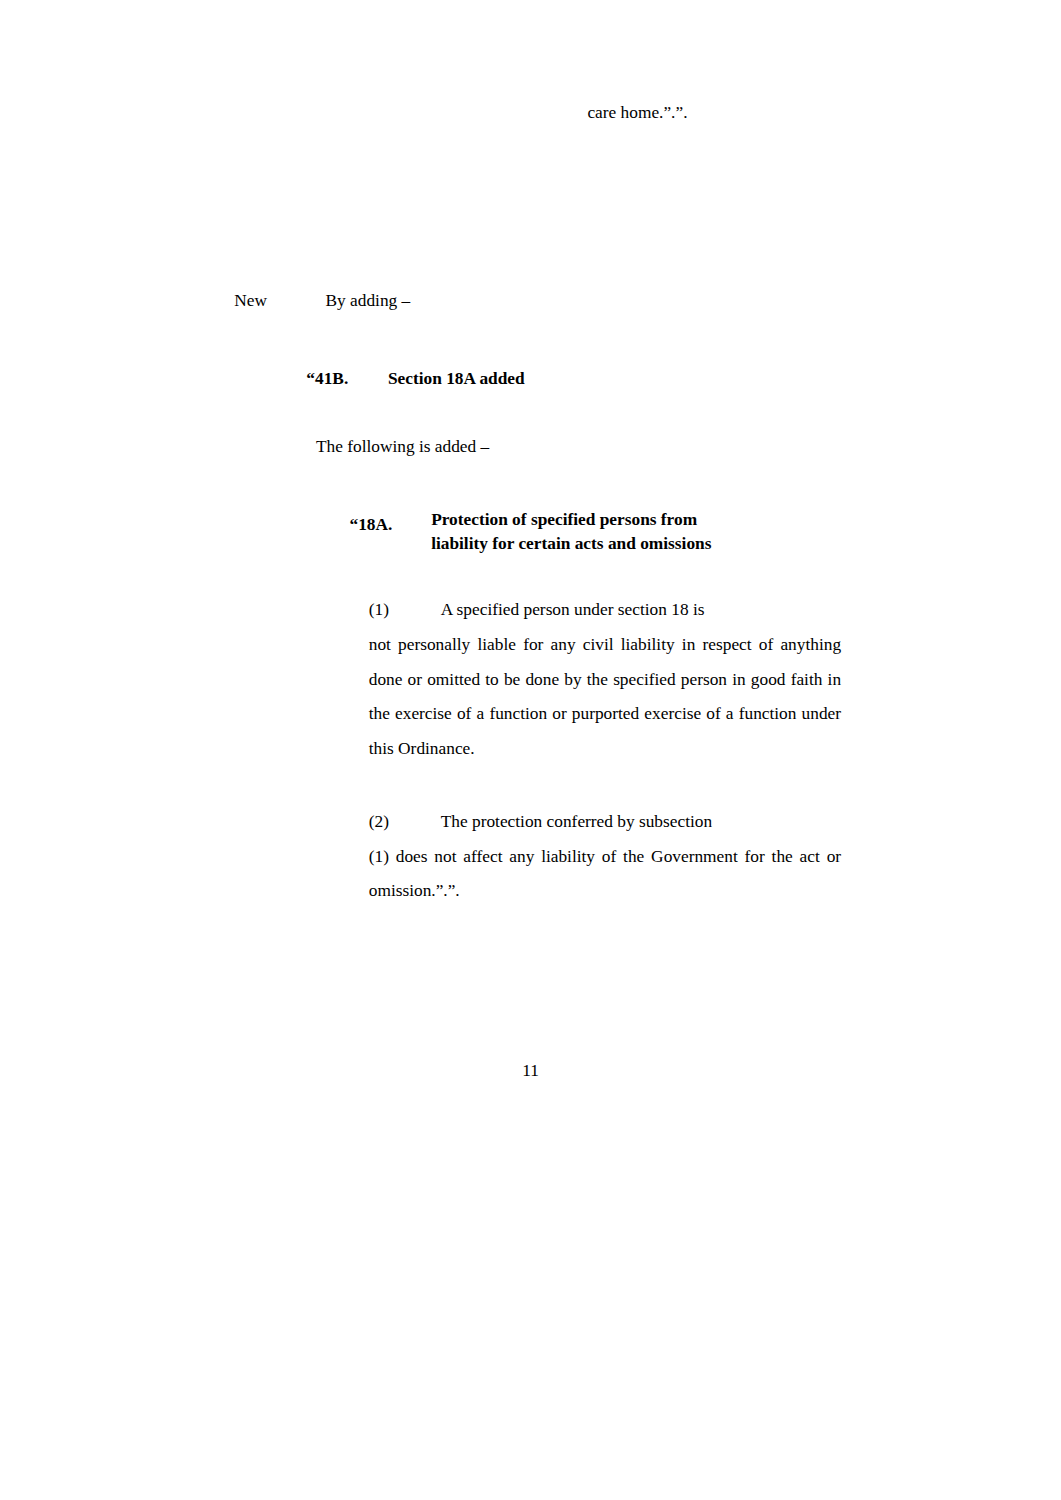care home.”.”.
New
By adding –
“41B.
Section 18A added
The following is added –
“18A.
Protection of specified persons from
liability for certain acts and omissions
(1) A specified person under section 18 is
not personally liable for any civil liability in respect of anything done or omitted to be done by the specified person in good faith in the exercise of a function or purported exercise of a function under this Ordinance.
(2) The protection conferred by subsection
(1) does not affect any liability of the Government for the act or omission.”.”.
11